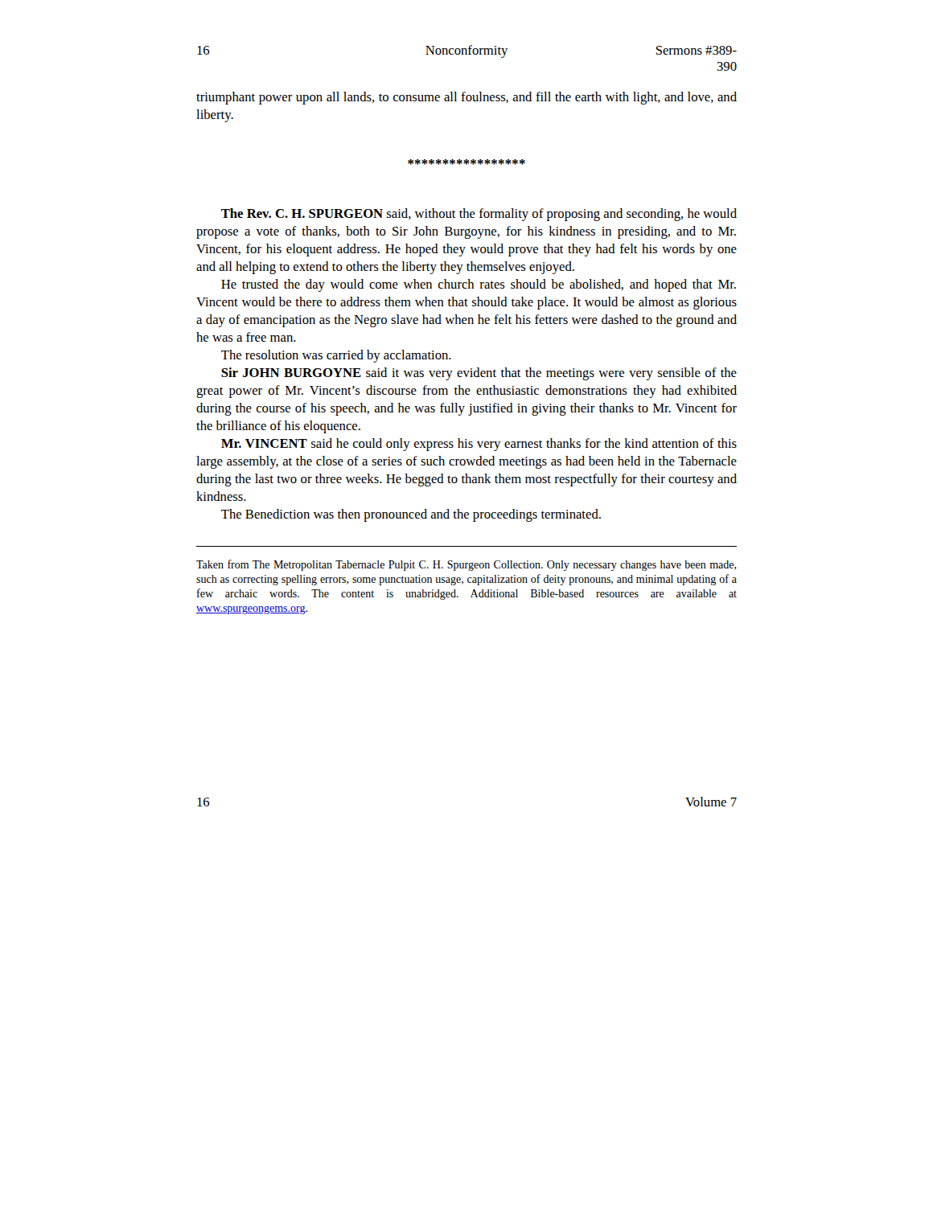16
Nonconformity
Sermons #389-390
triumphant power upon all lands, to consume all foulness, and fill the earth with light, and love, and liberty.
*****************
The Rev. C. H. SPURGEON said, without the formality of proposing and seconding, he would propose a vote of thanks, both to Sir John Burgoyne, for his kindness in presiding, and to Mr. Vincent, for his eloquent address. He hoped they would prove that they had felt his words by one and all helping to extend to others the liberty they themselves enjoyed.
He trusted the day would come when church rates should be abolished, and hoped that Mr. Vincent would be there to address them when that should take place. It would be almost as glorious a day of emancipation as the Negro slave had when he felt his fetters were dashed to the ground and he was a free man.
The resolution was carried by acclamation.
Sir JOHN BURGOYNE said it was very evident that the meetings were very sensible of the great power of Mr. Vincent’s discourse from the enthusiastic demonstrations they had exhibited during the course of his speech, and he was fully justified in giving their thanks to Mr. Vincent for the brilliance of his eloquence.
Mr. VINCENT said he could only express his very earnest thanks for the kind attention of this large assembly, at the close of a series of such crowded meetings as had been held in the Tabernacle during the last two or three weeks. He begged to thank them most respectfully for their courtesy and kindness.
The Benediction was then pronounced and the proceedings terminated.
Taken from The Metropolitan Tabernacle Pulpit C. H. Spurgeon Collection. Only necessary changes have been made, such as correcting spelling errors, some punctuation usage, capitalization of deity pronouns, and minimal updating of a few archaic words. The content is unabridged. Additional Bible-based resources are available at www.spurgeongems.org.
16
Volume 7